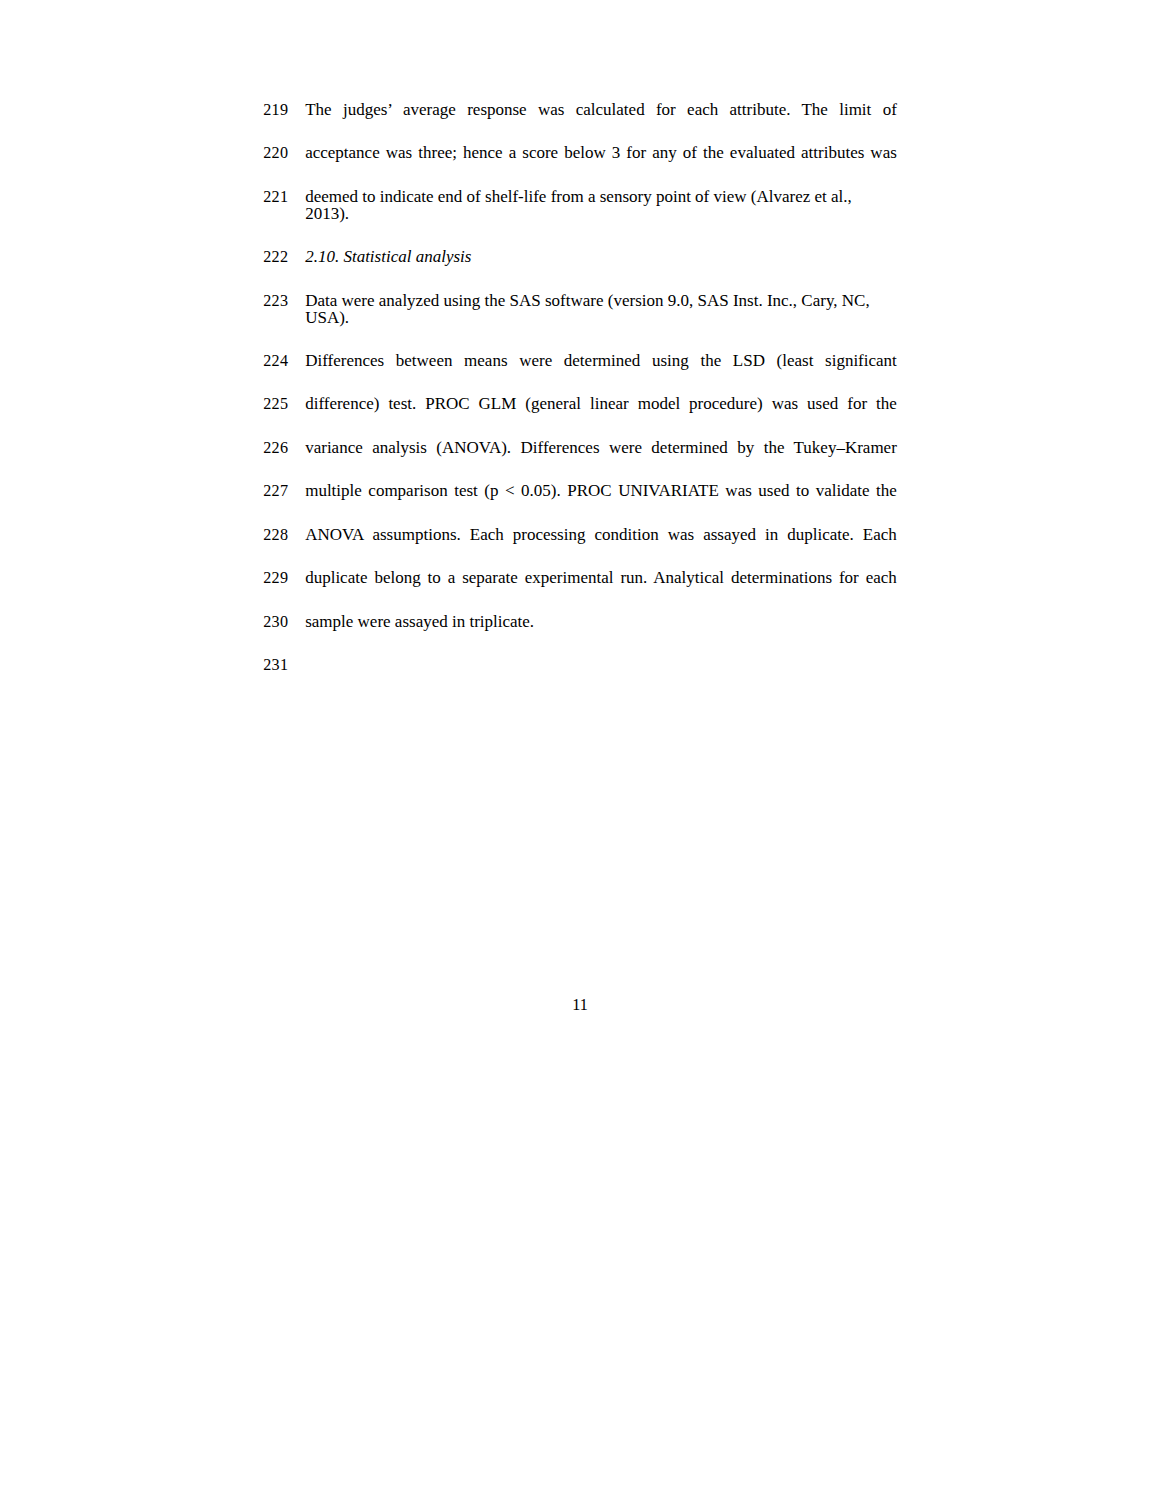219
The judges’ average response was calculated for each attribute. The limit of
220
acceptance was three; hence a score below 3 for any of the evaluated attributes was
221
deemed to indicate end of shelf-life from a sensory point of view (Alvarez et al., 2013).
222
2.10. Statistical analysis
223
Data were analyzed using the SAS software (version 9.0, SAS Inst. Inc., Cary, NC, USA).
224
Differences between means were determined using the LSD (least significant
225
difference) test. PROC GLM (general linear model procedure) was used for the
226
variance analysis (ANOVA). Differences were determined by the Tukey–Kramer
227
multiple comparison test (p < 0.05). PROC UNIVARIATE was used to validate the
228
ANOVA assumptions. Each processing condition was assayed in duplicate. Each
229
duplicate belong to a separate experimental run. Analytical determinations for each
230
sample were assayed in triplicate.
231
11